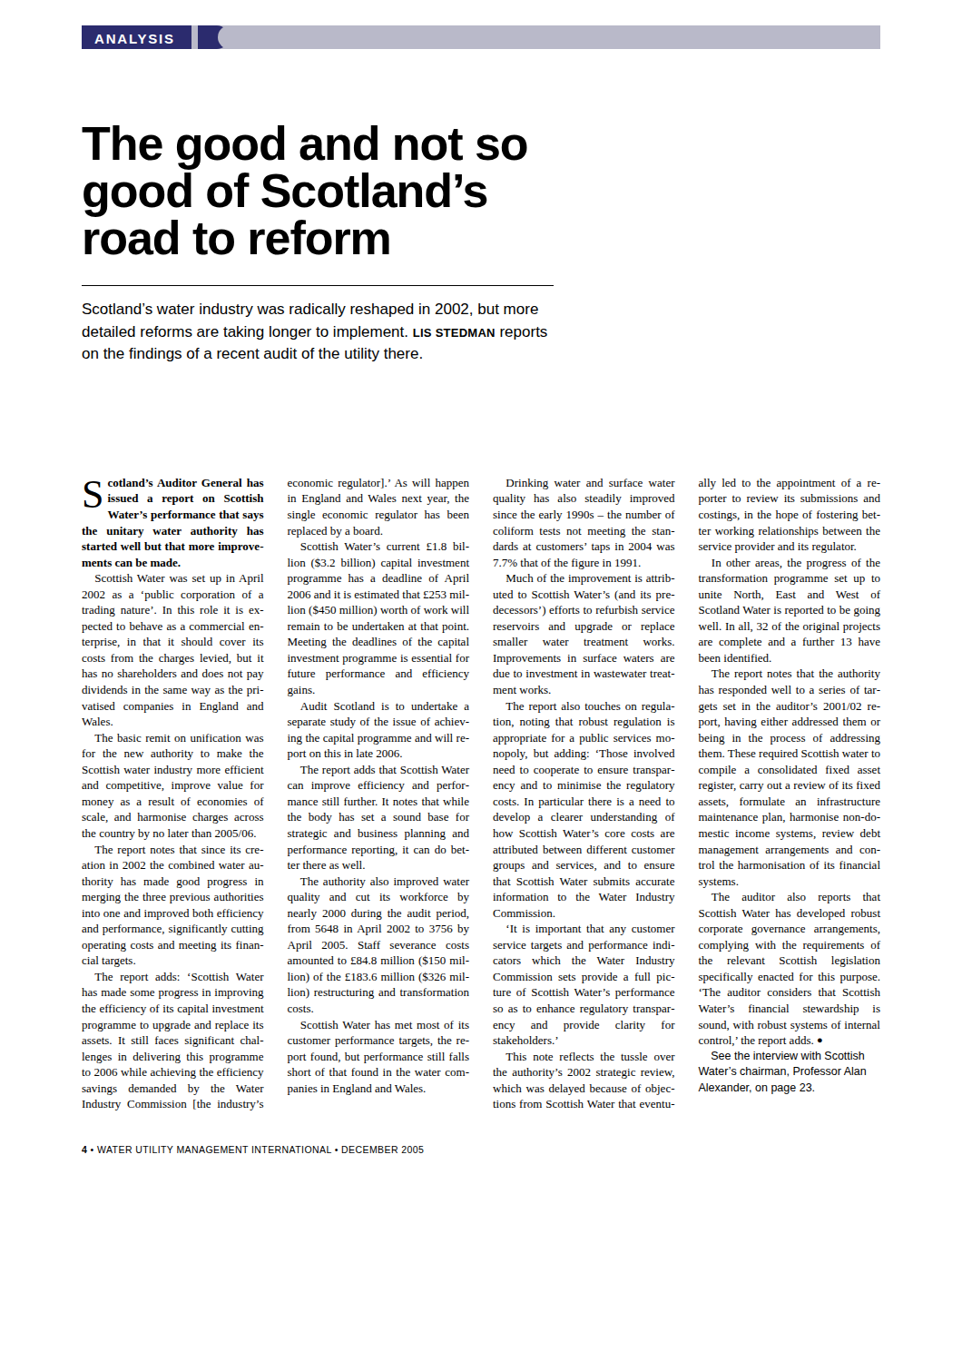ANALYSIS
The good and not so good of Scotland’s road to reform
Scotland’s water industry was radically reshaped in 2002, but more detailed reforms are taking longer to implement. LIS STEDMAN reports on the findings of a recent audit of the utility there.
Scotland’s Auditor General has issued a report on Scottish Water’s performance that says the unitary water authority has started well but that more improvements can be made.
Scottish Water was set up in April 2002 as a ‘public corporation of a trading nature’. In this role it is expected to behave as a commercial enterprise, in that it should cover its costs from the charges levied, but it has no shareholders and does not pay dividends in the same way as the privatised companies in England and Wales.
The basic remit on unification was for the new authority to make the Scottish water industry more efficient and competitive, improve value for money as a result of economies of scale, and harmonise charges across the country by no later than 2005/06.
The report notes that since its creation in 2002 the combined water authority has made good progress in merging the three previous authorities into one and improved both efficiency and performance, significantly cutting operating costs and meeting its financial targets.
The report adds: ‘Scottish Water has made some progress in improving the efficiency of its capital investment programme to upgrade and replace its assets. It still faces significant challenges in delivering this programme to 2006 while achieving the efficiency savings demanded by the Water Industry Commission [the industry’s economic regulator].’ As will happen in England and Wales next year, the single economic regulator has been replaced by a board.
Scottish Water’s current £1.8 billion ($3.2 billion) capital investment programme has a deadline of April 2006 and it is estimated that £253 million ($450 million) worth of work will remain to be undertaken at that point. Meeting the deadlines of the capital investment programme is essential for future performance and efficiency gains.
Audit Scotland is to undertake a separate study of the issue of achieving the capital programme and will report on this in late 2006.
The report adds that Scottish Water can improve efficiency and performance still further. It notes that while the body has set a sound base for strategic and business planning and performance reporting, it can do better there as well.
The authority also improved water quality and cut its workforce by nearly 2000 during the audit period, from 5648 in April 2002 to 3756 by April 2005. Staff severance costs amounted to £84.8 million ($150 million) of the £183.6 million ($326 million) restructuring and transformation costs.
Scottish Water has met most of its customer performance targets, the report found, but performance still falls short of that found in the water companies in England and Wales.
Drinking water and surface water quality has also steadily improved since the early 1990s – the number of coliform tests not meeting the standards at customers’ taps in 2004 was 7.7% that of the figure in 1991.
Much of the improvement is attributed to Scottish Water’s (and its predecessors’) efforts to refurbish service reservoirs and upgrade or replace smaller water treatment works. Improvements in surface waters are due to investment in wastewater treatment works.
The report also touches on regulation, noting that robust regulation is appropriate for a public services monopoly, but adding: ‘Those involved need to cooperate to ensure transparency and to minimise the regulatory costs. In particular there is a need to develop a clearer understanding of how Scottish Water’s core costs are attributed between different customer groups and services, and to ensure that Scottish Water submits accurate information to the Water Industry Commission.
‘It is important that any customer service targets and performance indicators which the Water Industry Commission sets provide a full picture of Scottish Water’s performance so as to enhance regulatory transparency and provide clarity for stakeholders.’
This note reflects the tussle over the authority’s 2002 strategic review, which was delayed because of objections from Scottish Water that eventually led to the appointment of a reporter to review its submissions and costings, in the hope of fostering better working relationships between the service provider and its regulator.
In other areas, the progress of the transformation programme set up to unite North, East and West of Scotland Water is reported to be going well. In all, 32 of the original projects are complete and a further 13 have been identified.
The report notes that the authority has responded well to a series of targets set in the auditor’s 2001/02 report, having either addressed them or being in the process of addressing them. These required Scottish water to compile a consolidated fixed asset register, carry out a review of its fixed assets, formulate an infrastructure maintenance plan, harmonise non-domestic income systems, review debt management arrangements and control the harmonisation of its financial systems.
The auditor also reports that Scottish Water has developed robust corporate governance arrangements, complying with the requirements of the relevant Scottish legislation specifically enacted for this purpose. ‘The auditor considers that Scottish Water’s financial stewardship is sound, with robust systems of internal control,’ the report adds. ●
See the interview with Scottish Water’s chairman, Professor Alan Alexander, on page 23.
4 • WATER UTILITY MANAGEMENT INTERNATIONAL • DECEMBER 2005